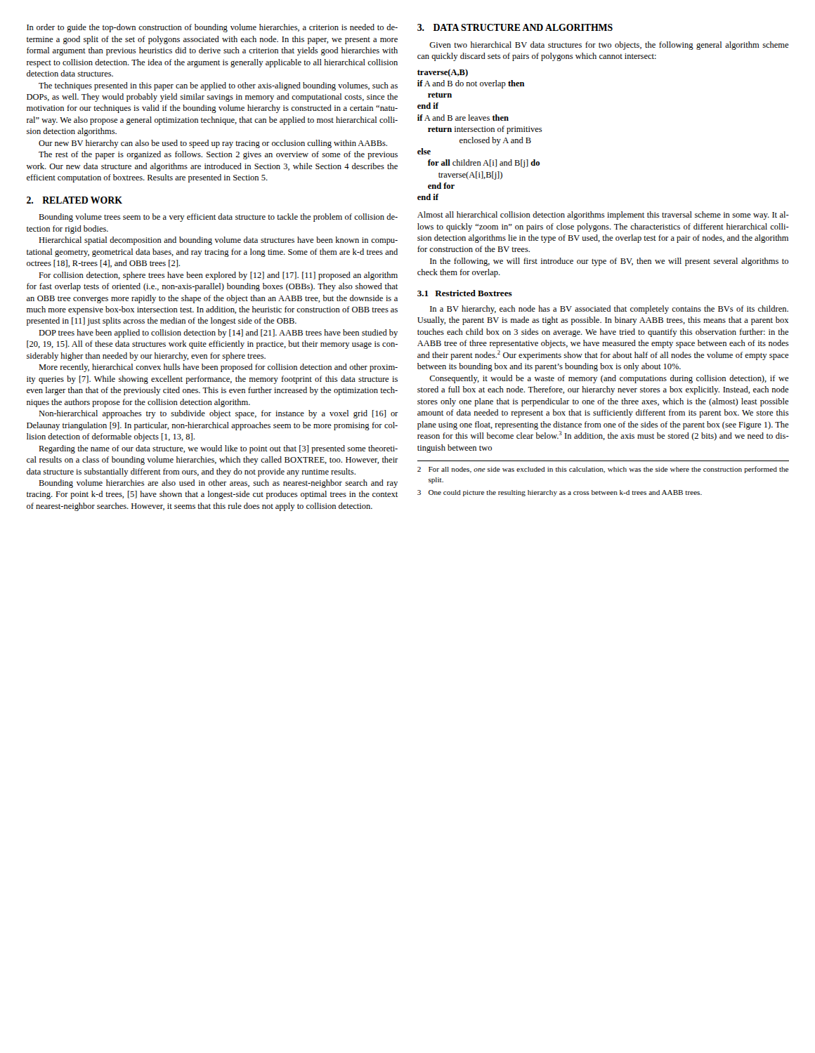In order to guide the top-down construction of bounding volume hierarchies, a criterion is needed to determine a good split of the set of polygons associated with each node. In this paper, we present a more formal argument than previous heuristics did to derive such a criterion that yields good hierarchies with respect to collision detection. The idea of the argument is generally applicable to all hierarchical collision detection data structures.
The techniques presented in this paper can be applied to other axis-aligned bounding volumes, such as DOPs, as well. They would probably yield similar savings in memory and computational costs, since the motivation for our techniques is valid if the bounding volume hierarchy is constructed in a certain “natural” way. We also propose a general optimization technique, that can be applied to most hierarchical collision detection algorithms.
Our new BV hierarchy can also be used to speed up ray tracing or occlusion culling within AABBs.
The rest of the paper is organized as follows. Section 2 gives an overview of some of the previous work. Our new data structure and algorithms are introduced in Section 3, while Section 4 describes the efficient computation of boxtrees. Results are presented in Section 5.
2. RELATED WORK
Bounding volume trees seem to be a very efficient data structure to tackle the problem of collision detection for rigid bodies.
Hierarchical spatial decomposition and bounding volume data structures have been known in computational geometry, geometrical data bases, and ray tracing for a long time. Some of them are k-d trees and octrees [18], R-trees [4], and OBB trees [2].
For collision detection, sphere trees have been explored by [12] and [17]. [11] proposed an algorithm for fast overlap tests of oriented (i.e., non-axis-parallel) bounding boxes (OBBs). They also showed that an OBB tree converges more rapidly to the shape of the object than an AABB tree, but the downside is a much more expensive box-box intersection test. In addition, the heuristic for construction of OBB trees as presented in [11] just splits across the median of the longest side of the OBB.
DOP trees have been applied to collision detection by [14] and [21]. AABB trees have been studied by [20, 19, 15]. All of these data structures work quite efficiently in practice, but their memory usage is considerably higher than needed by our hierarchy, even for sphere trees.
More recently, hierarchical convex hulls have been proposed for collision detection and other proximity queries by [7]. While showing excellent performance, the memory footprint of this data structure is even larger than that of the previously cited ones. This is even further increased by the optimization techniques the authors propose for the collision detection algorithm.
Non-hierarchical approaches try to subdivide object space, for instance by a voxel grid [16] or Delaunay triangulation [9]. In particular, non-hierarchical approaches seem to be more promising for collision detection of deformable objects [1, 13, 8].
Regarding the name of our data structure, we would like to point out that [3] presented some theoretical results on a class of bounding volume hierarchies, which they called BOXTREE, too. However, their data structure is substantially different from ours, and they do not provide any runtime results.
Bounding volume hierarchies are also used in other areas, such as nearest-neighbor search and ray tracing. For point k-d trees, [5] have shown that a longest-side cut produces optimal trees in the context of nearest-neighbor searches. However, it seems that this rule does not apply to collision detection.
3. DATA STRUCTURE AND ALGORITHMS
Given two hierarchical BV data structures for two objects, the following general algorithm scheme can quickly discard sets of pairs of polygons which cannot intersect:
traverse(A,B)
if A and B do not overlap then
return
end if
if A and B are leaves then
return intersection of primitives
enclosed by A and B
else
for all children A[i] and B[j] do
traverse(A[i],B[j])
end for
end if
Almost all hierarchical collision detection algorithms implement this traversal scheme in some way. It allows to quickly “zoom in” on pairs of close polygons. The characteristics of different hierarchical collision detection algorithms lie in the type of BV used, the overlap test for a pair of nodes, and the algorithm for construction of the BV trees.
In the following, we will first introduce our type of BV, then we will present several algorithms to check them for overlap.
3.1 Restricted Boxtrees
In a BV hierarchy, each node has a BV associated that completely contains the BVs of its children. Usually, the parent BV is made as tight as possible. In binary AABB trees, this means that a parent box touches each child box on 3 sides on average. We have tried to quantify this observation further: in the AABB tree of three representative objects, we have measured the empty space between each of its nodes and their parent nodes.2 Our experiments show that for about half of all nodes the volume of empty space between its bounding box and its parent’s bounding box is only about 10%.
Consequently, it would be a waste of memory (and computations during collision detection), if we stored a full box at each node. Therefore, our hierarchy never stores a box explicitly. Instead, each node stores only one plane that is perpendicular to one of the three axes, which is the (almost) least possible amount of data needed to represent a box that is sufficiently different from its parent box. We store this plane using one float, representing the distance from one of the sides of the parent box (see Figure 1). The reason for this will become clear below.3 In addition, the axis must be stored (2 bits) and we need to distinguish between two
2 For all nodes, one side was excluded in this calculation, which was the side where the construction performed the split.
3 One could picture the resulting hierarchy as a cross between k-d trees and AABB trees.